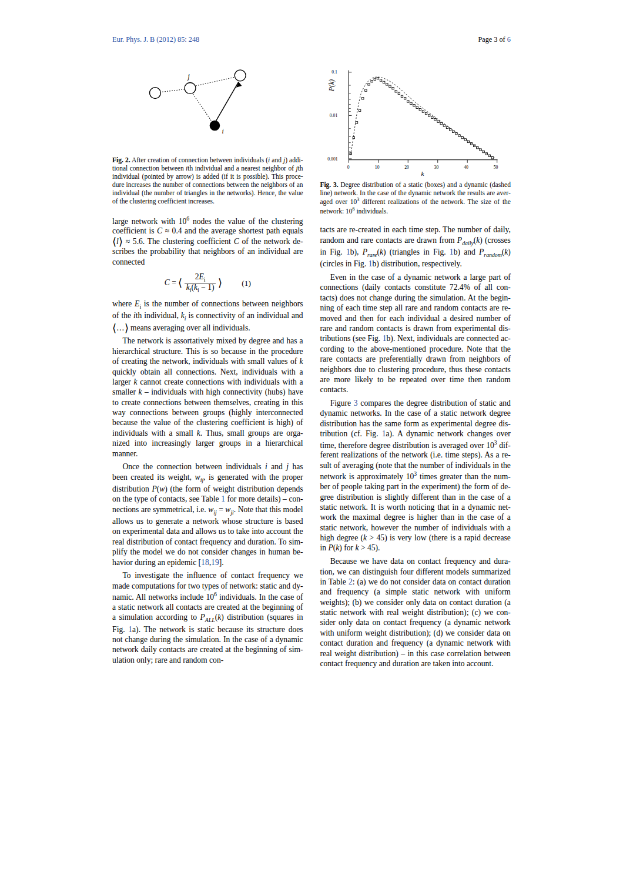Eur. Phys. J. B (2012) 85: 248
Page 3 of 6
j i
Fig. 2. After creation of connection between individuals (i and j) additional connection between ith individual and a nearest neighbor of jth individual (pointed by arrow) is added (if it is possible). This procedure increases the number of connections between the neighbors of an individual (the number of triangles in the networks). Hence, the value of the clustering coefficient increases.
large network with 106 nodes the value of the clustering coefficient is C ≈ 0.4 and the average shortest path equals ⟨l⟩ ≈ 5.6. The clustering coefficient C of the network describes the probability that neighbors of an individual are connected
C = ⟨ 2Ei ki(ki − 1) ⟩
(1)
where Ei is the number of connections between neighbors of the ith individual, ki is connectivity of an individual and ⟨…⟩ means averaging over all individuals.
The network is assortatively mixed by degree and has a hierarchical structure. This is so because in the procedure of creating the network, individuals with small values of k quickly obtain all connections. Next, individuals with a larger k cannot create connections with individuals with a smaller k – individuals with high connectivity (hubs) have to create connections between themselves, creating in this way connections between groups (highly interconnected because the value of the clustering coefficient is high) of individuals with a small k. Thus, small groups are organized into increasingly larger groups in a hierarchical manner.
Once the connection between individuals i and j has been created its weight, wij, is generated with the proper distribution P(w) (the form of weight distribution depends on the type of contacts, see Table 1 for more details) – connections are symmetrical, i.e. wij = wji. Note that this model allows us to generate a network whose structure is based on experimental data and allows us to take into account the real distribution of contact frequency and duration. To simplify the model we do not consider changes in human behavior during an epidemic [18,19].
To investigate the influence of contact frequency we made computations for two types of network: static and dynamic. All networks include 106 individuals. In the case of a static network all contacts are created at the beginning of a simulation according to PALL(k) distribution (squares in Fig. 1a). The network is static because its structure does not change during the simulation. In the case of a dynamic network daily contacts are created at the beginning of simulation only; rare and random con-
0.1 0.01 0.001 0 10 20 30 40 50 P(k) k
Fig. 3. Degree distribution of a static (boxes) and a dynamic (dashed line) network. In the case of the dynamic network the results are averaged over 103 different realizations of the network. The size of the network: 106 individuals.
tacts are re-created in each time step. The number of daily, random and rare contacts are drawn from Pdaily(k) (crosses in Fig. 1b), Prare(k) (triangles in Fig. 1b) and Prandom(k) (circles in Fig. 1b) distribution, respectively.
Even in the case of a dynamic network a large part of connections (daily contacts constitute 72.4% of all contacts) does not change during the simulation. At the beginning of each time step all rare and random contacts are removed and then for each individual a desired number of rare and random contacts is drawn from experimental distributions (see Fig. 1b). Next, individuals are connected according to the above-mentioned procedure. Note that the rare contacts are preferentially drawn from neighbors of neighbors due to clustering procedure, thus these contacts are more likely to be repeated over time then random contacts.
Figure 3 compares the degree distribution of static and dynamic networks. In the case of a static network degree distribution has the same form as experimental degree distribution (cf. Fig. 1a). A dynamic network changes over time, therefore degree distribution is averaged over 103 different realizations of the network (i.e. time steps). As a result of averaging (note that the number of individuals in the network is approximately 103 times greater than the number of people taking part in the experiment) the form of degree distribution is slightly different than in the case of a static network. It is worth noticing that in a dynamic network the maximal degree is higher than in the case of a static network, however the number of individuals with a high degree (k > 45) is very low (there is a rapid decrease in P(k) for k > 45).
Because we have data on contact frequency and duration, we can distinguish four different models summarized in Table 2: (a) we do not consider data on contact duration and frequency (a simple static network with uniform weights); (b) we consider only data on contact duration (a static network with real weight distribution); (c) we consider only data on contact frequency (a dynamic network with uniform weight distribution); (d) we consider data on contact duration and frequency (a dynamic network with real weight distribution) – in this case correlation between contact frequency and duration are taken into account.